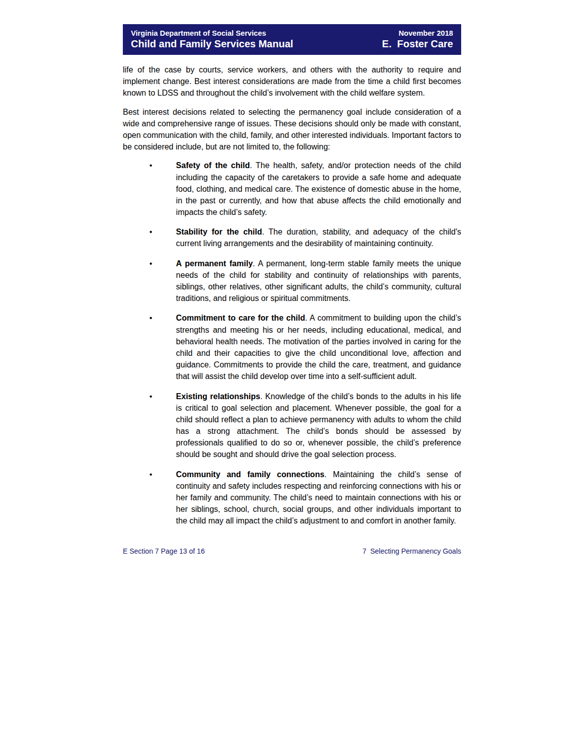Virginia Department of Social Services Child and Family Services Manual
November 2018 E. Foster Care
life of the case by courts, service workers, and others with the authority to require and implement change. Best interest considerations are made from the time a child first becomes known to LDSS and throughout the child’s involvement with the child welfare system.
Best interest decisions related to selecting the permanency goal include consideration of a wide and comprehensive range of issues. These decisions should only be made with constant, open communication with the child, family, and other interested individuals. Important factors to be considered include, but are not limited to, the following:
Safety of the child. The health, safety, and/or protection needs of the child including the capacity of the caretakers to provide a safe home and adequate food, clothing, and medical care. The existence of domestic abuse in the home, in the past or currently, and how that abuse affects the child emotionally and impacts the child’s safety.
Stability for the child. The duration, stability, and adequacy of the child's current living arrangements and the desirability of maintaining continuity.
A permanent family. A permanent, long-term stable family meets the unique needs of the child for stability and continuity of relationships with parents, siblings, other relatives, other significant adults, the child’s community, cultural traditions, and religious or spiritual commitments.
Commitment to care for the child. A commitment to building upon the child’s strengths and meeting his or her needs, including educational, medical, and behavioral health needs. The motivation of the parties involved in caring for the child and their capacities to give the child unconditional love, affection and guidance. Commitments to provide the child the care, treatment, and guidance that will assist the child develop over time into a self-sufficient adult.
Existing relationships. Knowledge of the child’s bonds to the adults in his life is critical to goal selection and placement. Whenever possible, the goal for a child should reflect a plan to achieve permanency with adults to whom the child has a strong attachment. The child’s bonds should be assessed by professionals qualified to do so or, whenever possible, the child’s preference should be sought and should drive the goal selection process.
Community and family connections. Maintaining the child’s sense of continuity and safety includes respecting and reinforcing connections with his or her family and community. The child’s need to maintain connections with his or her siblings, school, church, social groups, and other individuals important to the child may all impact the child’s adjustment to and comfort in another family.
E Section 7 Page 13 of 16 7 Selecting Permanency Goals